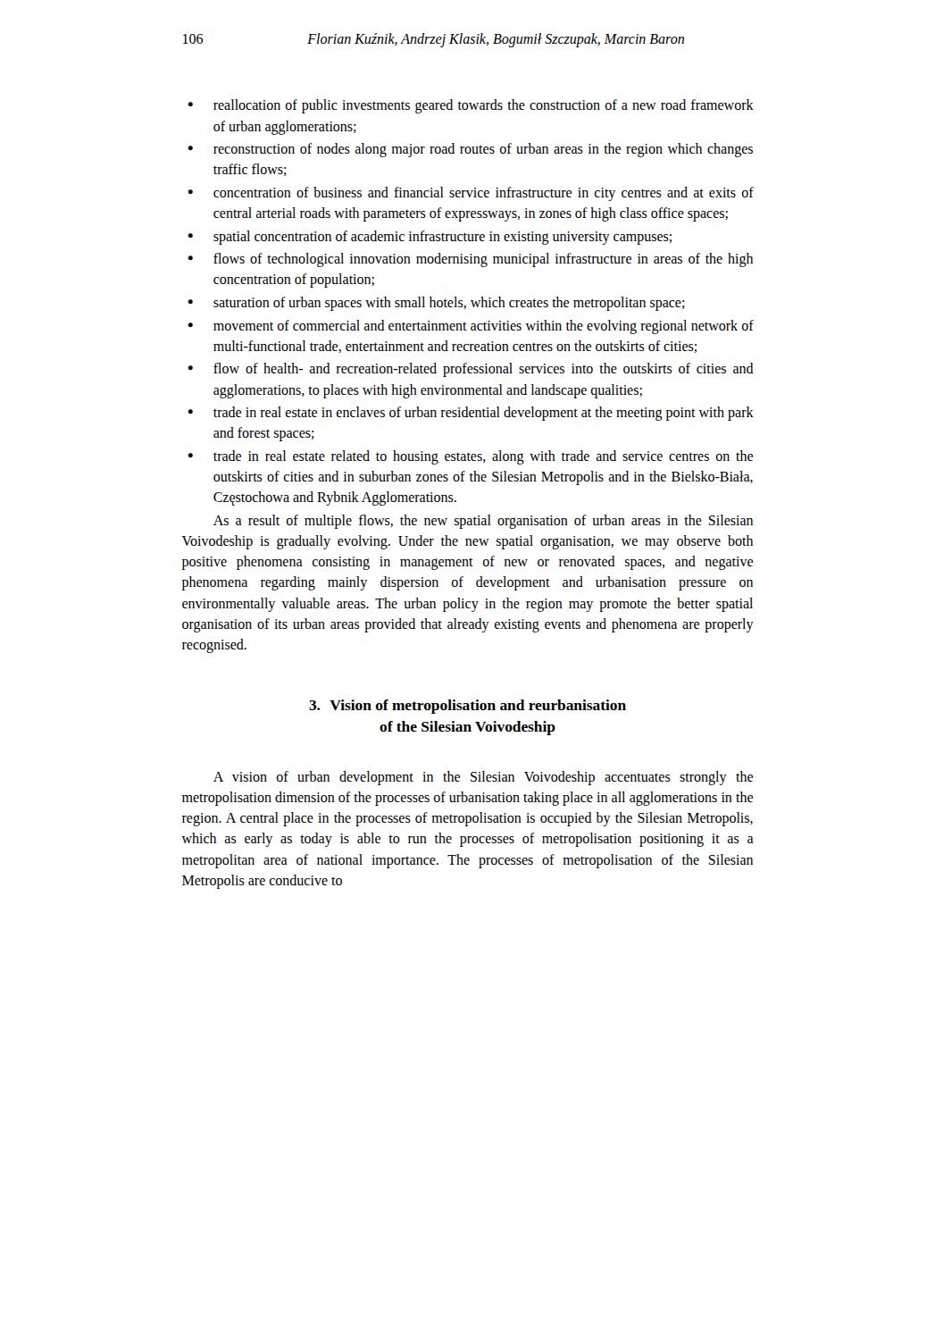106 Florian Kuźnik, Andrzej Klasik, Bogumił Szczupak, Marcin Baron
reallocation of public investments geared towards the construction of a new road framework of urban agglomerations;
reconstruction of nodes along major road routes of urban areas in the region which changes traffic flows;
concentration of business and financial service infrastructure in city centres and at exits of central arterial roads with parameters of expressways, in zones of high class office spaces;
spatial concentration of academic infrastructure in existing university campuses;
flows of technological innovation modernising municipal infrastructure in areas of the high concentration of population;
saturation of urban spaces with small hotels, which creates the metropolitan space;
movement of commercial and entertainment activities within the evolving regional network of multi-functional trade, entertainment and recreation centres on the outskirts of cities;
flow of health- and recreation-related professional services into the outskirts of cities and agglomerations, to places with high environmental and landscape qualities;
trade in real estate in enclaves of urban residential development at the meeting point with park and forest spaces;
trade in real estate related to housing estates, along with trade and service centres on the outskirts of cities and in suburban zones of the Silesian Metropolis and in the Bielsko-Biała, Częstochowa and Rybnik Agglomerations.
As a result of multiple flows, the new spatial organisation of urban areas in the Silesian Voivodeship is gradually evolving. Under the new spatial organisation, we may observe both positive phenomena consisting in management of new or renovated spaces, and negative phenomena regarding mainly dispersion of development and urbanisation pressure on environmentally valuable areas. The urban policy in the region may promote the better spatial organisation of its urban areas provided that already existing events and phenomena are properly recognised.
3. Vision of metropolisation and reurbanisationof the Silesian Voivodeship
A vision of urban development in the Silesian Voivodeship accentuates strongly the metropolisation dimension of the processes of urbanisation taking place in all agglomerations in the region. A central place in the processes of metropolisation is occupied by the Silesian Metropolis, which as early as today is able to run the processes of metropolisation positioning it as a metropolitan area of national importance. The processes of metropolisation of the Silesian Metropolis are conducive to